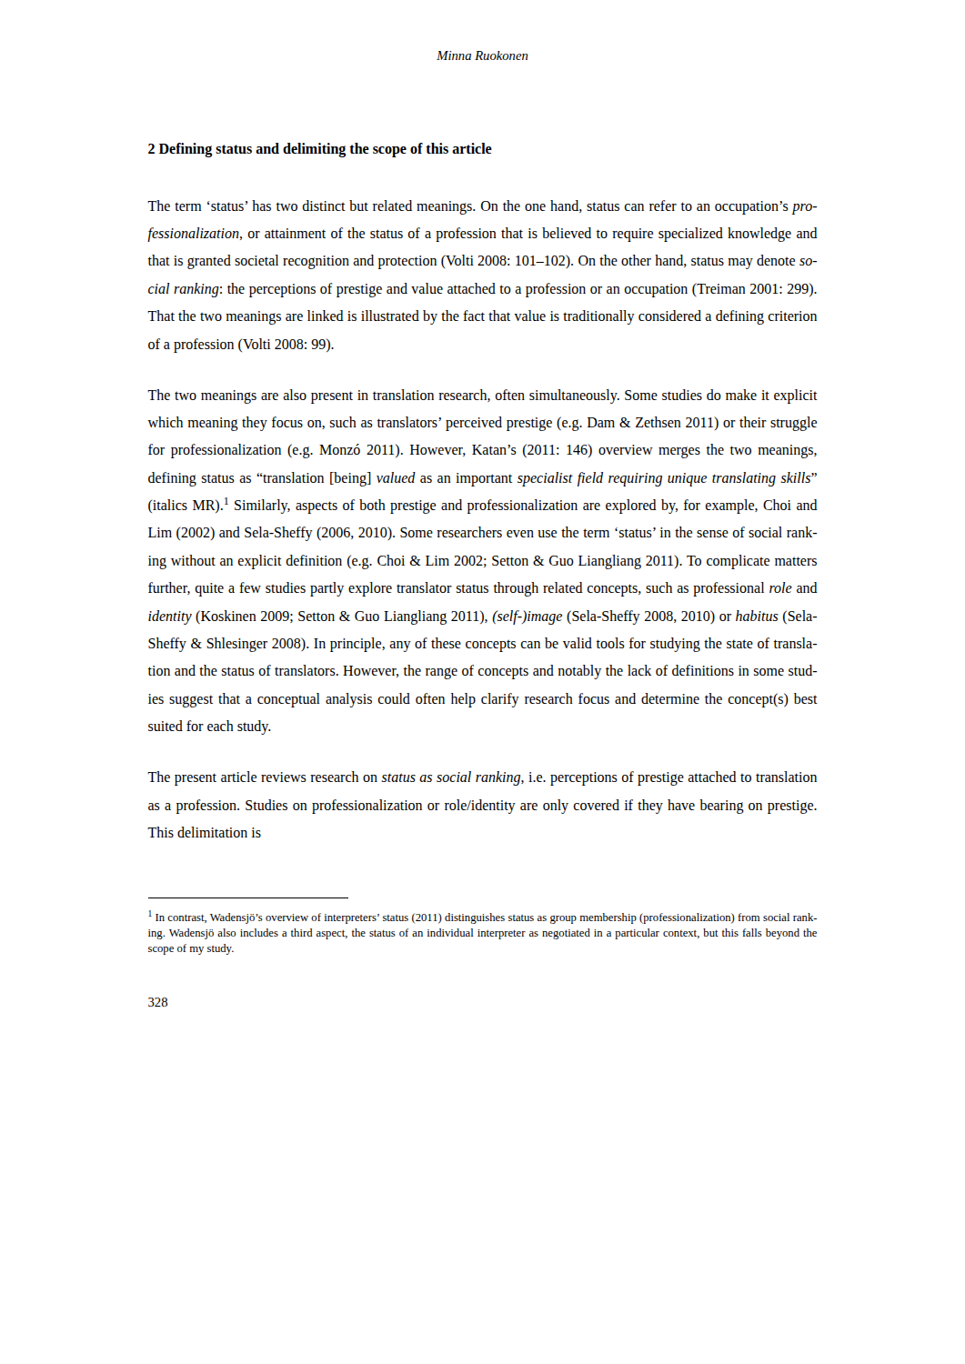Minna Ruokonen
2 Defining status and delimiting the scope of this article
The term ‘status’ has two distinct but related meanings. On the one hand, status can refer to an occupation’s professionalization, or attainment of the status of a profession that is believed to require specialized knowledge and that is granted societal recognition and protection (Volti 2008: 101–102). On the other hand, status may denote social ranking: the perceptions of prestige and value attached to a profession or an occupation (Treiman 2001: 299). That the two meanings are linked is illustrated by the fact that value is traditionally considered a defining criterion of a profession (Volti 2008: 99).
The two meanings are also present in translation research, often simultaneously. Some studies do make it explicit which meaning they focus on, such as translators’ perceived prestige (e.g. Dam & Zethsen 2011) or their struggle for professionalization (e.g. Monzó 2011). However, Katan’s (2011: 146) overview merges the two meanings, defining status as “translation [being] valued as an important specialist field requiring unique translating skills” (italics MR).1 Similarly, aspects of both prestige and professionalization are explored by, for example, Choi and Lim (2002) and Sela-Sheffy (2006, 2010). Some researchers even use the term ‘status’ in the sense of social ranking without an explicit definition (e.g. Choi & Lim 2002; Setton & Guo Liangliang 2011). To complicate matters further, quite a few studies partly explore translator status through related concepts, such as professional role and identity (Koskinen 2009; Setton & Guo Liangliang 2011), (self-)image (Sela-Sheffy 2008, 2010) or habitus (Sela-Sheffy & Shlesinger 2008). In principle, any of these concepts can be valid tools for studying the state of translation and the status of translators. However, the range of concepts and notably the lack of definitions in some studies suggest that a conceptual analysis could often help clarify research focus and determine the concept(s) best suited for each study.
The present article reviews research on status as social ranking, i.e. perceptions of prestige attached to translation as a profession. Studies on professionalization or role/identity are only covered if they have bearing on prestige. This delimitation is
1 In contrast, Wadensjö’s overview of interpreters’ status (2011) distinguishes status as group membership (professionalization) from social ranking. Wadensjö also includes a third aspect, the status of an individual interpreter as negotiated in a particular context, but this falls beyond the scope of my study.
328